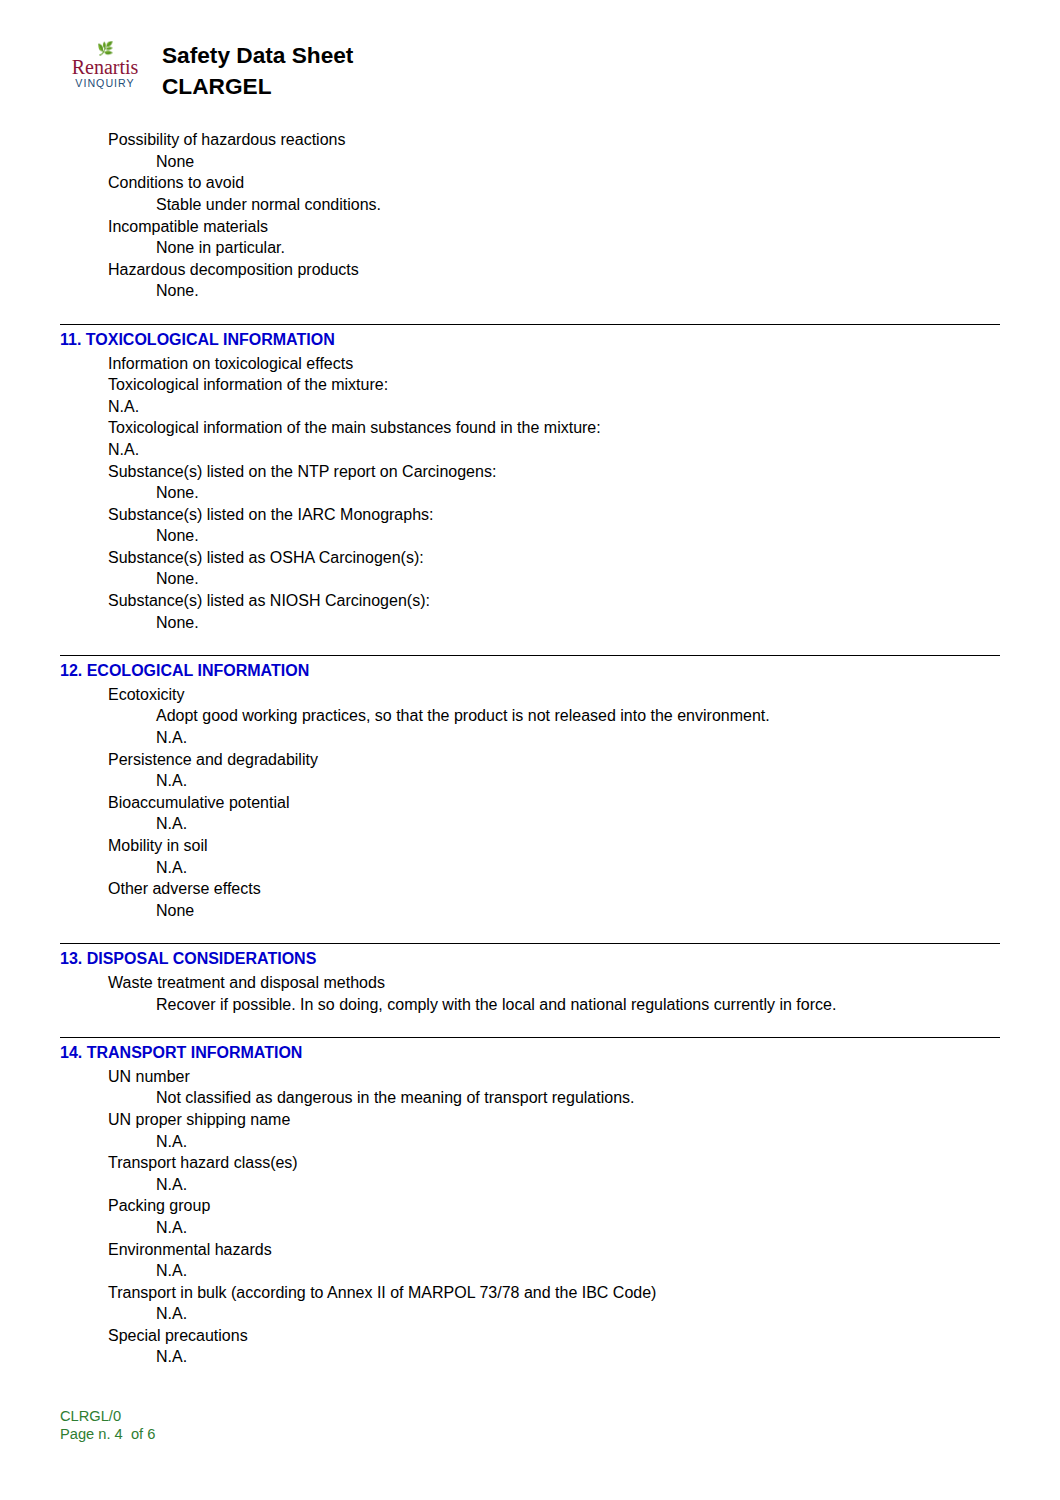🌿Renartis VINQUIRY
Safety Data Sheet
CLARGEL
Possibility of hazardous reactions
None
Conditions to avoid
Stable under normal conditions.
Incompatible materials
None in particular.
Hazardous decomposition products
None.
11. TOXICOLOGICAL INFORMATION
Information on toxicological effects
Toxicological information of the mixture:
N.A.
Toxicological information of the main substances found in the mixture:
N.A.
Substance(s) listed on the NTP report on Carcinogens:
None.
Substance(s) listed on the IARC Monographs:
None.
Substance(s) listed as OSHA Carcinogen(s):
None.
Substance(s) listed as NIOSH Carcinogen(s):
None.
12. ECOLOGICAL INFORMATION
Ecotoxicity
Adopt good working practices, so that the product is not released into the environment.
N.A.
Persistence and degradability
N.A.
Bioaccumulative potential
N.A.
Mobility in soil
N.A.
Other adverse effects
None
13. DISPOSAL CONSIDERATIONS
Waste treatment and disposal methods
Recover if possible. In so doing, comply with the local and national regulations currently in force.
14. TRANSPORT INFORMATION
UN number
Not classified as dangerous in the meaning of transport regulations.
UN proper shipping name
N.A.
Transport hazard class(es)
N.A.
Packing group
N.A.
Environmental hazards
N.A.
Transport in bulk (according to Annex II of MARPOL 73/78 and the IBC Code)
N.A.
Special precautions
N.A.
CLRGL/0
Page n. 4 of 6